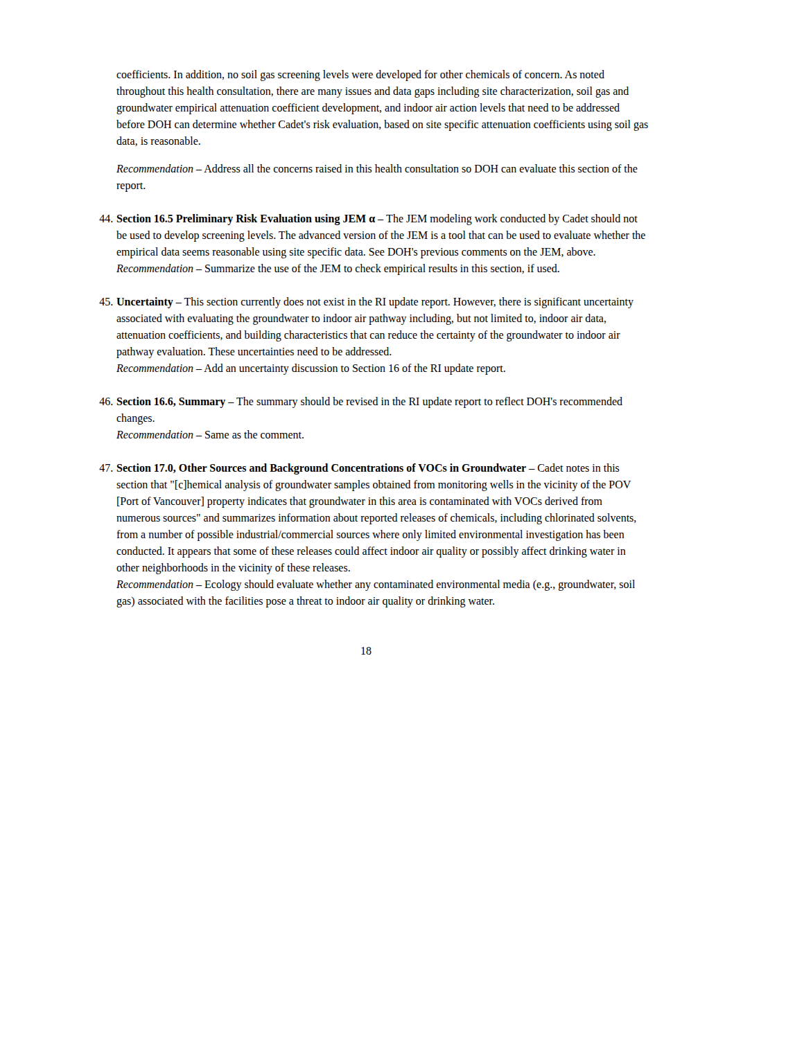coefficients. In addition, no soil gas screening levels were developed for other chemicals of concern. As noted throughout this health consultation, there are many issues and data gaps including site characterization, soil gas and groundwater empirical attenuation coefficient development, and indoor air action levels that need to be addressed before DOH can determine whether Cadet's risk evaluation, based on site specific attenuation coefficients using soil gas data, is reasonable.
Recommendation – Address all the concerns raised in this health consultation so DOH can evaluate this section of the report.
44. Section 16.5 Preliminary Risk Evaluation using JEM α – The JEM modeling work conducted by Cadet should not be used to develop screening levels. The advanced version of the JEM is a tool that can be used to evaluate whether the empirical data seems reasonable using site specific data. See DOH's previous comments on the JEM, above.
Recommendation – Summarize the use of the JEM to check empirical results in this section, if used.
45. Uncertainty – This section currently does not exist in the RI update report. However, there is significant uncertainty associated with evaluating the groundwater to indoor air pathway including, but not limited to, indoor air data, attenuation coefficients, and building characteristics that can reduce the certainty of the groundwater to indoor air pathway evaluation. These uncertainties need to be addressed.
Recommendation – Add an uncertainty discussion to Section 16 of the RI update report.
46. Section 16.6, Summary – The summary should be revised in the RI update report to reflect DOH's recommended changes.
Recommendation – Same as the comment.
47. Section 17.0, Other Sources and Background Concentrations of VOCs in Groundwater – Cadet notes in this section that "[c]hemical analysis of groundwater samples obtained from monitoring wells in the vicinity of the POV [Port of Vancouver] property indicates that groundwater in this area is contaminated with VOCs derived from numerous sources" and summarizes information about reported releases of chemicals, including chlorinated solvents, from a number of possible industrial/commercial sources where only limited environmental investigation has been conducted. It appears that some of these releases could affect indoor air quality or possibly affect drinking water in other neighborhoods in the vicinity of these releases.
Recommendation – Ecology should evaluate whether any contaminated environmental media (e.g., groundwater, soil gas) associated with the facilities pose a threat to indoor air quality or drinking water.
18